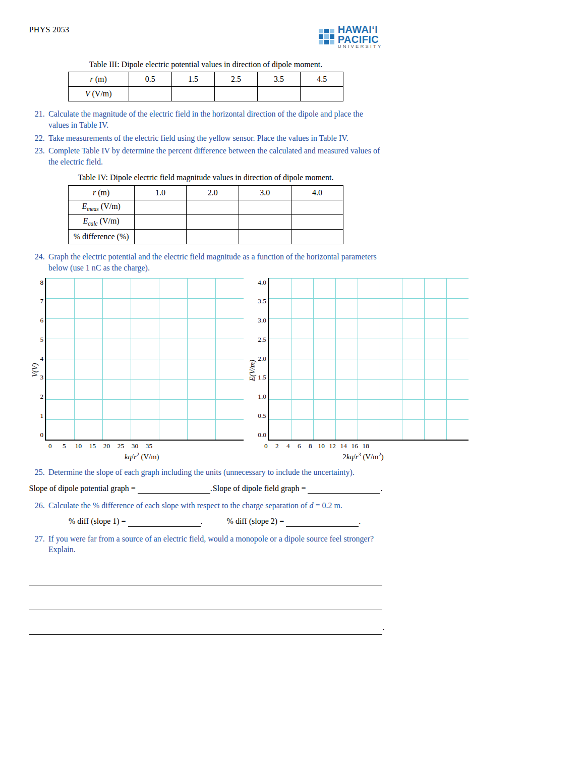PHYS 2053
HAWAIʻI
PACIFIC
UNIVERSITY
Table III: Dipole electric potential values in direction of dipole moment.
| r (m) | 0.5 | 1.5 | 2.5 | 3.5 | 4.5 |
| V (V/m) | | | | | |
Calculate the magnitude of the electric field in the horizontal direction of the dipole and place the values in Table IV.
Take measurements of the electric field using the yellow sensor. Place the values in Table IV.
Complete Table IV by determine the percent difference between the calculated and measured values of the electric field.
Table IV: Dipole electric field magnitude values in direction of dipole moment.
| r (m) | 1.0 | 2.0 | 3.0 | 4.0 |
| E meas (V/m) | | | | |
| E calc (V/m) | | | | |
| % difference (%) | | | | |
Graph the electric potential and the electric field magnitude as a function of the horizontal parameters below (use 1 nC as the charge).
V (V)
8765 43210
05101520253035
kq/r2 (V/m)
E (V/m)
4.03.53.02.5 2.01.51.00.50.0
024681012141618
2kq/r3 (V/m2)
Determine the slope of each graph including the units (unnecessary to include the uncertainty).
Slope of dipole potential graph = .
Slope of dipole field graph = .
Calculate the % difference of each slope with respect to the charge separation of d = 0.2 m.
% diff (slope 1) = .
% diff (slope 2) = .
If you were far from a source of an electric field, would a monopole or a dipole source feel stronger? Explain.